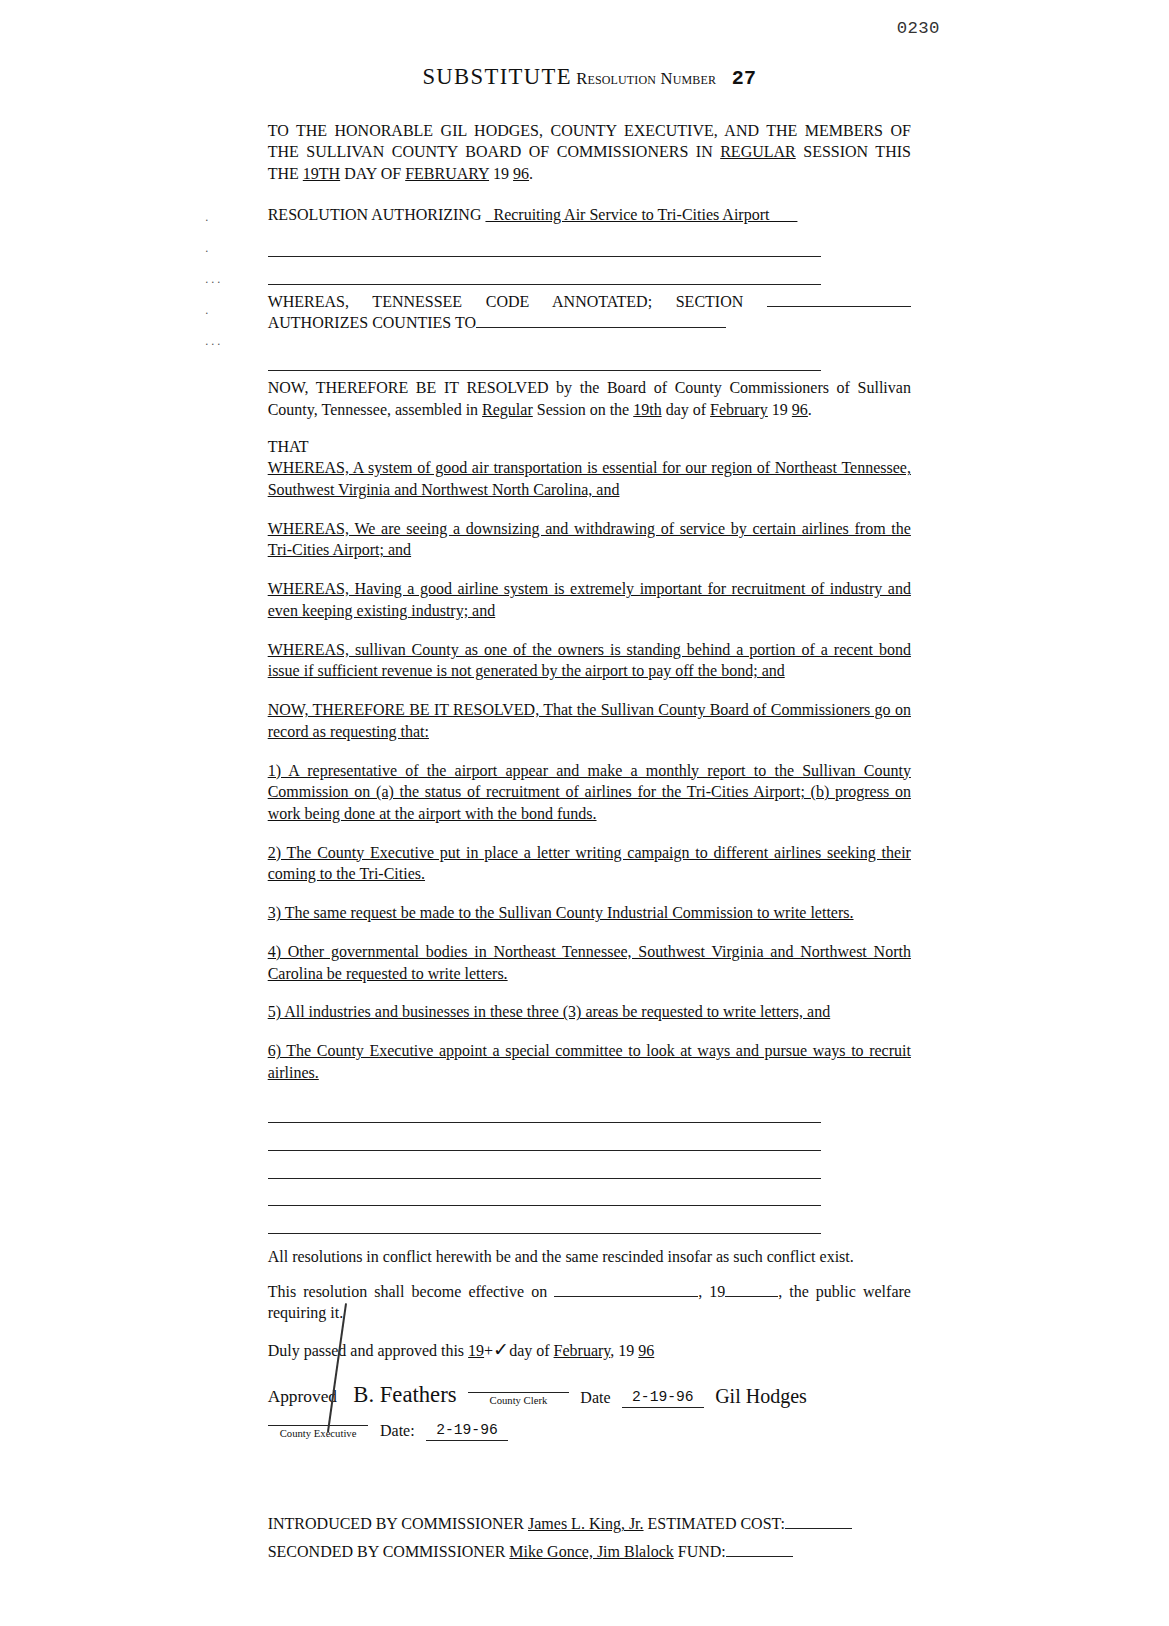0230
. . . . . . . . .
SUBSTITUTE Resolution Number 27
To the Honorable Gil Hodges, County Executive, and the Members of the Sullivan County Board of Commissioners in Regular Session this the 19th day of February 19 96.
RESOLUTION AUTHORIZING Recruiting Air Service to Tri-Cities Airport
WHEREAS, TENNESSEE CODE ANNOTATED; SECTION AUTHORIZES COUNTIES TO
NOW, THEREFORE BE IT RESOLVED by the Board of County Commissioners of Sullivan County, Tennessee, assembled in Regular Session on the 19th day of February 19 96.
THAT WHEREAS, A system of good air transportation is essential for our region of Northeast Tennessee, Southwest Virginia and Northwest North Carolina, and
WHEREAS, We are seeing a downsizing and withdrawing of service by certain airlines from the Tri-Cities Airport; and
WHEREAS, Having a good airline system is extremely important for recruitment of industry and even keeping existing industry; and
WHEREAS, sullivan County as one of the owners is standing behind a portion of a recent bond issue if sufficient revenue is not generated by the airport to pay off the bond; and
NOW, THEREFORE BE IT RESOLVED, That the Sullivan County Board of Commissioners go on record as requesting that:
1) A representative of the airport appear and make a monthly report to the Sullivan County Commission on (a) the status of recruitment of airlines for the Tri-Cities Airport; (b) progress on work being done at the airport with the bond funds.
2) The County Executive put in place a letter writing campaign to different airlines seeking their coming to the Tri-Cities.
3) The same request be made to the Sullivan County Industrial Commission to write letters.
4) Other governmental bodies in Northeast Tennessee, Southwest Virginia and Northwest North Carolina be requested to write letters.
5) All industries and businesses in these three (3) areas be requested to write letters, and
6) The County Executive appoint a special committee to look at ways and pursue ways to recruit airlines.
All resolutions in conflict herewith be and the same rescinded insofar as such conflict exist.
This resolution shall become effective on , 19 , the public welfare requiring it.
Duly passed and approved this 19+✓day of February, 19 96
Approved B. Feathers County Clerk Date 2-19-96 Gil Hodges County Executive Date: 2-19-96
INTRODUCED BY COMMISSIONER James L. King, Jr. ESTIMATED COST:
SECONDED BY COMMISSIONER Mike Gonce, Jim Blalock FUND: